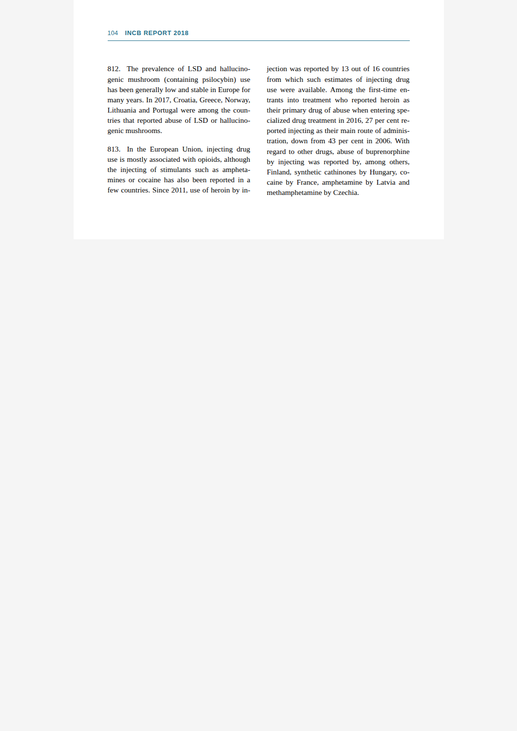104 INCB REPORT 2018
812. The prevalence of LSD and hallucinogenic mushroom (containing psilocybin) use has been generally low and stable in Europe for many years. In 2017, Croatia, Greece, Norway, Lithuania and Portugal were among the countries that reported abuse of LSD or hallucinogenic mushrooms.
813. In the European Union, injecting drug use is mostly associated with opioids, although the injecting of stimulants such as amphetamines or cocaine has also been reported in a few countries. Since 2011, use of heroin by injection was reported by 13 out of 16 countries from which such estimates of injecting drug use were available. Among the first-time entrants into treatment who reported heroin as their primary drug of abuse when entering specialized drug treatment in 2016, 27 per cent reported injecting as their main route of administration, down from 43 per cent in 2006. With regard to other drugs, abuse of buprenorphine by injecting was reported by, among others, Finland, synthetic cathinones by Hungary, cocaine by France, amphetamine by Latvia and methamphetamine by Czechia.